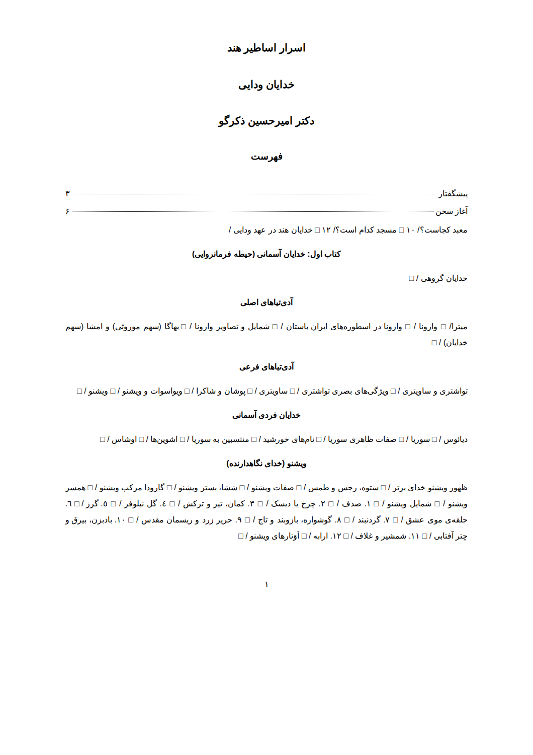اسرار اساطیر هند
خدایان ودایی
دکتر امیرحسین ذکرگو
فهرست
پیشگفتار ۳
آغاز سخن ۶
معبد کجاست؟/ ۱۰ □ مسجد کدام است؟/ ۱۲ □ خدایان هند در عهد ودایی /
کتاب اول: خدایان آسمانی (حیطه فرمانروایی)
خدایان گروهی / □
آدی‌تیاهای اصلی
میترا/ □ وارونا / □ وارونا در اسطوره‌های ایران باستان / □ شمایل و تصاویر وارونا / □ بهاگا (سهم موروثی) و امشا (سهم خدایان) / □
آدی‌تیاهای فرعی
تواشتری و ساویتری / □ ویژگی‌های بصری تواشتری / □ ساویتری / □ پوشان و شاکرا / □ ویواسوات و ویشنو / □ ویشنو / □
خدایان فردی آسمانی
دیائوس / □ سوریا / □ صفات ظاهری سوریا / □ نام‌های خورشید / □ منتسبین به سوریا / □ اشوین‌ها / □ اوشاس / □
ویشنو (خدای نگاهدارنده)
ظهور ویشنو خدای برتر / □ ستوه، رجس و طمس / □ صفات ویشنو / □ ششا، بستر ویشنو / □ گارودا مرکب ویشنو / □ همسر ویشنو / □ شمایل ویشنو / □ ۱. صدف / □ ۲. چرخ یا دیسک / □ ۳. کمان، تیر و ترکش / □ ٤. گل نیلوفر / □ ٥. گرز / □ ٦. حلقه‌ی موی عشق / □ ۷. گردنبند / □ ۸. گوشواره، بازوبند و تاج / □ ۹. حریر زرد و ریسمان مقدس / □ ۱۰. بادبزن، بیرق و چتر آفتابی / □ ۱۱. شمشیر و غلاف / □ ۱۲. ارابه / □ اَوَتارهای ویشنو / □
۱